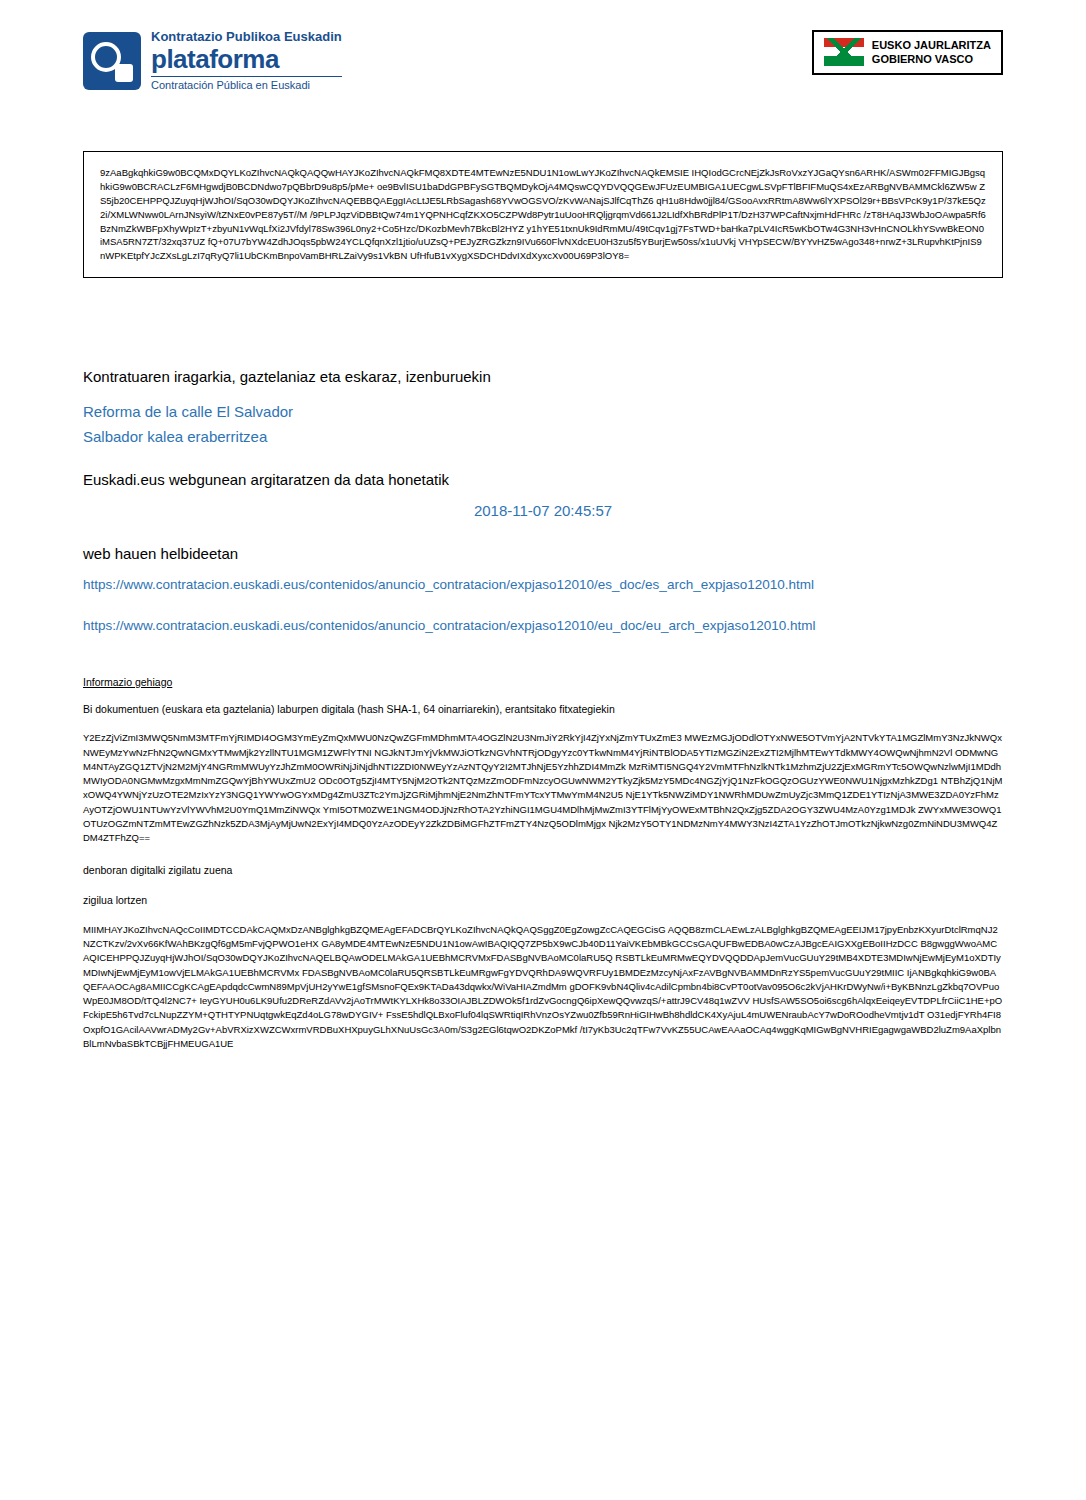Kontratazio Publikoa Euskadin
plataforma
Contratación Pública en Euskadi
EUSKO JAURLARITZA
GOBIERNO VASCO
9zAaBgkqhkiG9w0BCQMxDQYLKoZIhvcNAQkQAQQwHAYJKoZIhvcNAQkFMQ8XDTE4MTEwNzE5NDU1N1owLwYJKoZIhvcNAQkEMSIE IHQIodGCrcNEjZkJsRoVxzYJGaQYsn6ARHK/ASWm02FFMIGJBgsqhkiG9w0BCRACLzF6MHgwdjB0BCDNdwo7pQBbrD9u8p5/pMe+ oe9BvlISU1baDdGPBFySGTBQMDykOjA4MQswCQYDVQQGEwJFUzEUMBIGA1UECgwLSVpFTlBFIFMuQS4xEzARBgNVBAMMCkl6ZW5w ZS5jb20CEHPPQJZuyqHjWJhOI/SqO30wDQYJKoZIhvcNAQEBBQAEggIAcLtJE5LRbSagash68YVwOGSVO/zKvWANajSJlfCqThZ6 qH1u8Hdw0jjl84/GSooAvxRRtmA8Ww6lYXPSOl29r+BBsVPcK9y1P/37kE5Qz2i/XMLWNww0LArnJNsyiW/tZNxE0vPE87y5T//M /9PLPJqzViDBBtQw74m1YQPNHCqfZKXO5CZPWd8Pytr1uUooHRQljgrqmVd661J2LIdfXhBRdPlP1T/DzH37WPCaftNxjmHdFHRc /zT8HAqJ3WbJoOAwpa5Rf6BzNmZkWBFpXhyWpIzT+zbyuN1vWqLfXi2JVfdyl78Sw396L0ny2+Co5Hzc/DKozbMevh7BkcBl2HYZ y1hYE51txnUk9IdRmMU/49tCqv1gj7FsTWD+baHka7pLV4IcR5wKbOTw4G3NH3vHnCNOLkhYSvwBkEON0iMSA5RN7ZT/32xq37UZ fQ+07U7bYW4ZdhJOqs5pbW24YCLQfqnXzl1jtio/uUZsQ+PEJyZRGZkzn9IVu660FlvNXdcEU0H3zu5f5YBurjEw50ss/x1uUVkj VHYpSECW/BYYvHZ5wAgo348+nrwZ+3LRupvhKtPjnIS9nWPKEtpfYJcZXsLgLzI7qRyQ7li1UbCKmBnpoVamBHRLZaiVy9s1VkBN UfHfuB1vXygXSDCHDdvIXdXyxcXv00U69P3lOY8=
Kontratuaren iragarkia, gaztelaniaz eta eskaraz, izenburuekin
Reforma de la calle El Salvador
Salbador kalea eraberritzea
Euskadi.eus webgunean argitaratzen da data honetatik
2018-11-07 20:45:57
web hauen helbideetan
https://www.contratacion.euskadi.eus/contenidos/anuncio_contratacion/expjaso12010/es_doc/es_arch_expjaso12010.html
https://www.contratacion.euskadi.eus/contenidos/anuncio_contratacion/expjaso12010/eu_doc/eu_arch_expjaso12010.html
Informazio gehiago
Bi dokumentuen (euskara eta gaztelania) laburpen digitala (hash SHA-1, 64 oinarriarekin), erantsitako fitxategiekin
Y2EzZjViZmI3MWQ5NmM3MTFmYjRIMDI4OGM3YmEyZmQxMWU0NzQwZGFmMDhmMTA4OGZlN2U3NmJiY2RkYjI4ZjYxNjZmYTUxZmE3 MWEzMGJjODdlOTYxNWE5OTVmYjA2NTVkYTA1MGZlMmY3NzJkNWQxNWEyMzYwNzFhN2QwNGMxYTMwMjk2YzllNTU1MGM1ZWFlYTNI NGJkNTJmYjVkMWJiOTkzNGVhNTRjODgyYzc0YTkwNmM4YjRiNTBlODA5YTIzMGZiN2ExZTI2MjlhMTEwYTdkMWY4OWQwNjhmN2Vl ODMwNGM4NTAyZGQ1ZTVjN2M2MjY4NGRmMWUyYzJhZmM0OWRiNjJiNjdhNTI2ZDI0NWEyYzAzNTQyY2I2MTJhNjE5YzhhZDI4MmZk MzRiMTI5NGQ4Y2VmMTFhNzlkNTk1MzhmZjU2ZjExMGRmYTc5OWQwNzlwMjI1MDdhMWIyODA0NGMwMzgxMmNmZGQwYjBhYWUxZmU2 ODc0OTg5ZjI4MTY5NjM2OTk2NTQzMzZmODFmNzcyOGUwNWM2YTkyZjk5MzY5MDc4NGZjYjQ1NzFkOGQzOGUzYWE0NWU1NjgxMzhkZDg1 NTBhZjQ1NjMxOWQ4YWNjYzUzOTE2MzIxYzY3NGQ1YWYwOGYxMDg4ZmU3ZTc2YmJjZGRiMjhmNjE2NmZhNTFmYTcxYTMwYmM4N2U5 NjE1YTk5NWZiMDY1NWRhMDUwZmUyZjc3MmQ1ZDE1YTIzNjA3MWE3ZDA0YzFhMzAyOTZjOWU1NTUwYzVlYWVhM2U0YmQ1MmZiNWQx YmI5OTM0ZWE1NGM4ODJjNzRhOTA2YzhiNGI1MGU4MDlhMjMwZmI3YTFlMjYyOWExMTBhN2QxZjg5ZDA2OGY3ZWU4MzA0Yzg1MDJk ZWYxMWE3OWQ1OTUzOGZmNTZmMTEwZGZhNzk5ZDA3MjAyMjUwN2ExYjI4MDQ0YzAzODEyY2ZkZDBiMGFhZTFmZTY4NzQ5ODlmMjgx Njk2MzY5OTY1NDMzNmY4MWY3NzI4ZTA1YzZhOTJmOTkzNjkwNzg0ZmNiNDU3MWQ4ZDM4ZTFhZQ==
denboran digitalki zigilatu zuena
zigilua lortzen
MIIMHAYJKoZIhvcNAQcCoIIMDTCCDAkCAQMxDzANBglghkgBZQMEAgEFADCBrQYLKoZIhvcNAQkQAQSggZ0EgZowgZcCAQEGCisG AQQB8zmCLAEwLzALBglghkgBZQMEAgEEIJM17jpyEnbzKXyurDtclRmqNJ2NZCTKzv/2vXv66KfWAhBKzgQf6gM5mFvjQPWO1eHX GA8yMDE4MTEwNzE5NDU1N1owAwIBAQIQQ7ZP5bX9wCJb40D11YaiVKEbMBkGCCsGAQUFBwEDBA0wCzAJBgcEAIGXXgEBoIIHzDCC B8gwggWwoAMCAQICEHPPQJZuyqHjWJhOI/SqO30wDQYJKoZIhvcNAQELBQAwODELMAkGA1UEBhMCRVMxFDASBgNVBAoMC0laRU5Q RSBTLkEuMRMwEQYDVQQDDApJemVucGUuY29tMB4XDTE3MDIwNjEwMjEyM1oXDTIyMDIwNjEwMjEyM1owVjELMAkGA1UEBhMCRVMx FDASBgNVBAoMC0laRU5QRSBTLkEuMRgwFgYDVQRhDA9WQVRFUy1BMDEzMzcyNjAxFzAVBgNVBAMMDnRzYS5pemVucGUuY29tMIIC IjANBgkqhkiG9w0BAQEFAAOCAg8AMIICCgKCAgEApdqdcCwmN89MpVjUH2yYwE1gfSMsnoFQEx9KTADa43dqwkx/WiVaHIAZmdMm gDOFK9vbN4Qliv4cAdilCpmbn4bi8CvPT0otVav095O6c2kVjAHKrDWyNw/i+ByKBNnzLgZkbq7OVPuoWpE0JM8OD/tTQ4l2NC7+ IeyGYUH0u6LK9Ufu2DReRZdAVv2jAoTrMWtKYLXHk8o33OIAJBLZDWOk5f1rdZvGocngQ6ipXewQQvwzqS/+attrJ9CV48q1wZVV HUsfSAW5SO5oi6scg6hAlqxEeiqeyEVTDPLfrCiiC1HE+pOFckipE5h6Tvd7cLNupZZYM+QTHTYPNUqtgwkEqZd4oLG78wDYGIV+ FssE5hdlQLBxoFluf04lqSWRtiqIRhVnzOsYZwu0Zfb59RnHiGIHwBh8hdldCK4XyAjuL4mUWENraubAcY7wDoROodheVmtjv1dT O31edjFYRh4FI8OxpfO1GAcilAAVwrADMy2Gv+AbVRXizXWZCWxrmVRDBuXHXpuyGLhXNuUsGc3A0m/S3g2EGl6tqwO2DKZoPMkf /tI7yKb3Uc2qTFw7VvKZ55UCAwEAAaOCAq4wggKqMIGwBgNVHRIEgagwgaWBD2luZm9AaXplbnBlLmNvbaSBkTCBjjFHMEUGA1UE